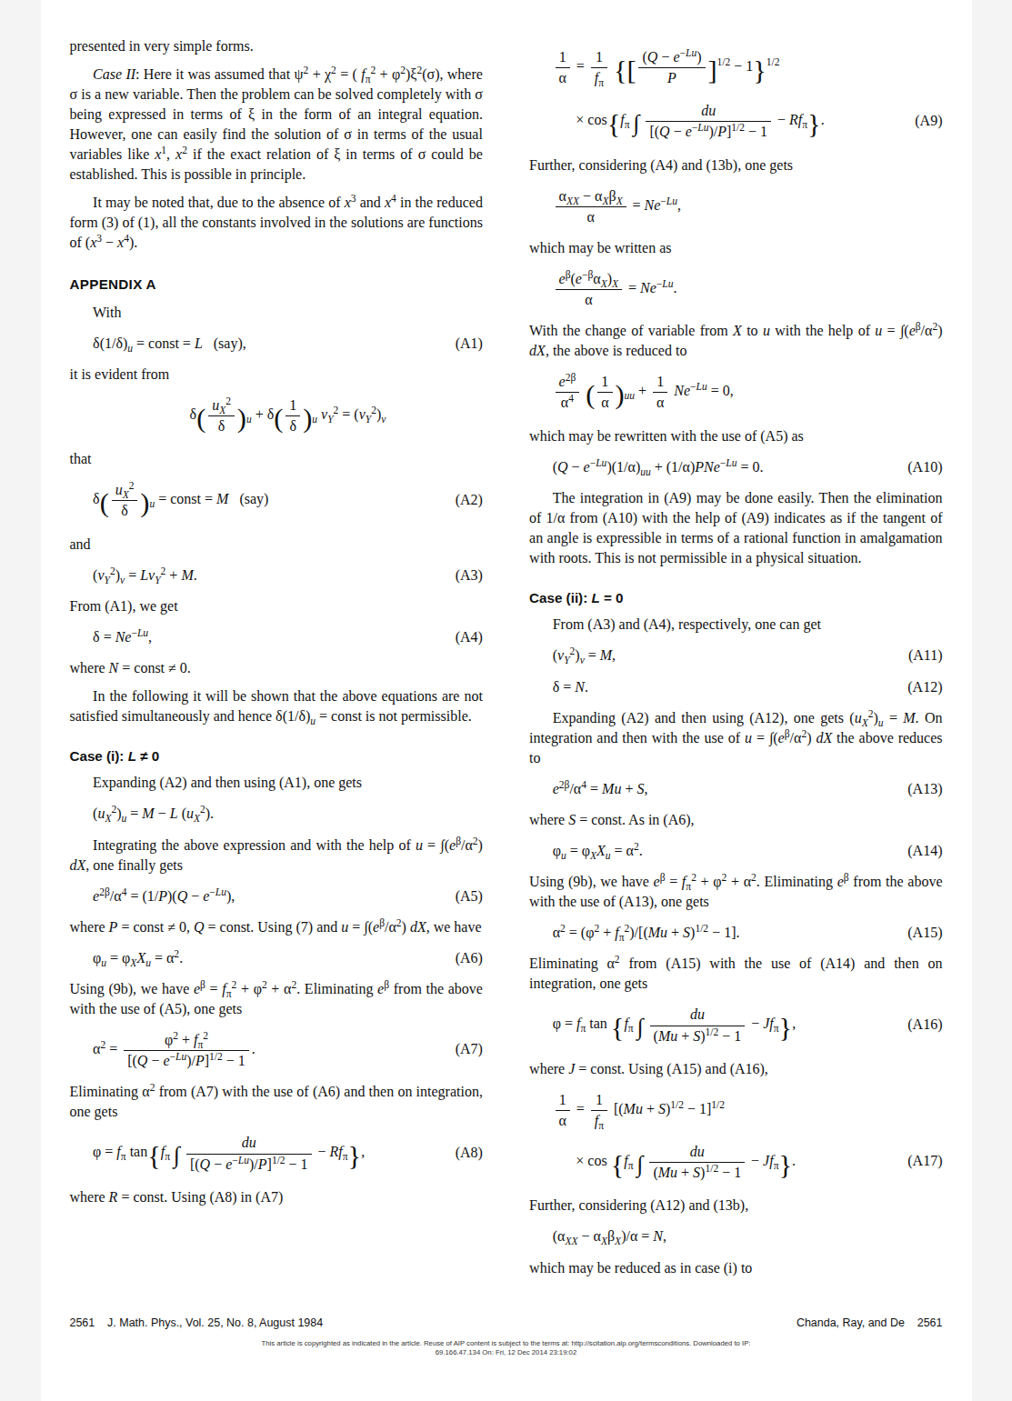presented in very simple forms.
Case II: Here it was assumed that ψ2 + χ2 = ( fπ2 + φ2)ξ2(σ), where σ is a new variable. Then the problem can be solved completely with σ being expressed in terms of ξ in the form of an integral equation. However, one can easily find the solution of σ in terms of the usual variables like x1, x2 if the exact relation of ξ in terms of σ could be established. This is possible in principle.
It may be noted that, due to the absence of x3 and x4 in the reduced form (3) of (1), all the constants involved in the solutions are functions of (x3 − x4).
Appendix A
With
δ(1/δ)u = const = L (say),
(A1)
it is evident from
δ(uX2 δ)u + δ(1 δ)u vY2 = (vY2)v
that
δ(uX2 δ)u = const = M (say)
(A2)
and
(vY2)v = LvY2 + M.
(A3)
From (A1), we get
δ = Ne−Lu,
(A4)
where N = const ≠ 0.
In the following it will be shown that the above equations are not satisfied simultaneously and hence δ(1/δ)u = const is not permissible.
Case (i): L ≠ 0
Expanding (A2) and then using (A1), one gets
(uX2)u = M − L (uX2).
Integrating the above expression and with the help of u = ∫(eβ/α2) dX, one finally gets
e2β/α4 = (1/P)(Q − e−Lu),
(A5)
where P = const ≠ 0, Q = const. Using (7) and u = ∫(eβ/α2) dX, we have
φu = φXXu = α2.
(A6)
Using (9b), we have eβ = fπ2 + φ2 + α2. Eliminating eβ from the above with the use of (A5), one gets
α2 = φ2 + fπ2[(Q − e−Lu)/P]1/2 − 1.
(A7)
Eliminating α2 from (A7) with the use of (A6) and then on integration, one gets
φ = fπ tan{fπ ∫ du[(Q − e−Lu)/P]1/2 − 1 − Rfπ},
(A8)
where R = const. Using (A8) in (A7)
1 α = 1 fπ {[(Q − e−Lu) P]1/2 − 1}1/2
× cos{fπ ∫ du[(Q − e−Lu)/P]1/2 − 1 − Rfπ}.
(A9)
Further, considering (A4) and (13b), one gets
αXX − αXβX α = Ne−Lu,
which may be written as
eβ(e−βαX)X α = Ne−Lu.
With the change of variable from X to u with the help of u = ∫(eβ/α2) dX, the above is reduced to
e2β α4 (1 α)uu + 1 α Ne−Lu = 0,
which may be rewritten with the use of (A5) as
(Q − e−Lu)(1/α)uu + (1/α)PNe−Lu = 0.
(A10)
The integration in (A9) may be done easily. Then the elimination of 1/α from (A10) with the help of (A9) indicates as if the tangent of an angle is expressible in terms of a rational function in amalgamation with roots. This is not permissible in a physical situation.
Case (ii): L = 0
From (A3) and (A4), respectively, one can get
(vY2)v = M,
(A11)
δ = N.
(A12)
Expanding (A2) and then using (A12), one gets (uX2)u = M. On integration and then with the use of u = ∫(eβ/α2) dX the above reduces to
e2β/α4 = Mu + S,
(A13)
where S = const. As in (A6),
φu = φXXu = α2.
(A14)
Using (9b), we have eβ = fπ2 + φ2 + α2. Eliminating eβ from the above with the use of (A13), one gets
α2 = (φ2 + fπ2)/[(Mu + S)1/2 − 1].
(A15)
Eliminating α2 from (A15) with the use of (A14) and then on integration, one gets
φ = fπ tan {fπ ∫ du(Mu + S)1/2 − 1 − Jfπ},
(A16)
where J = const. Using (A15) and (A16),
1 α = 1 fπ [(Mu + S)1/2 − 1]1/2
× cos {fπ ∫ du(Mu + S)1/2 − 1 − Jfπ}.
(A17)
Further, considering (A12) and (13b),
(αXX − αXβX)/α = N,
which may be reduced as in case (i) to
2561 J. Math. Phys., Vol. 25, No. 8, August 1984
Chanda, Ray, and De 2561
This article is copyrighted as indicated in the article. Reuse of AIP content is subject to the terms at: http://scitation.aip.org/termsconditions. Downloaded to IP:
69.166.47.134 On: Fri, 12 Dec 2014 23:19:02